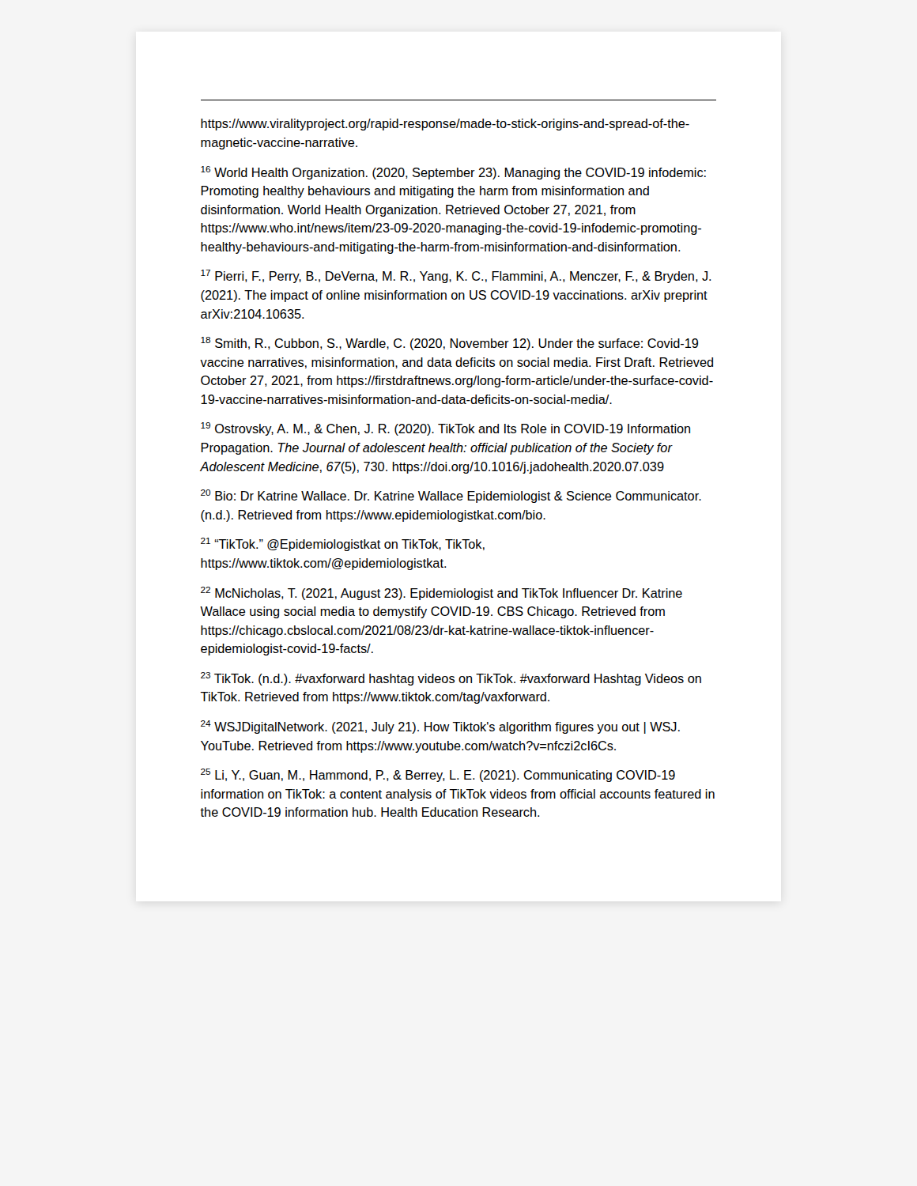https://www.viralityproject.org/rapid-response/made-to-stick-origins-and-spread-of-the-magnetic-vaccine-narrative.
16 World Health Organization. (2020, September 23). Managing the COVID-19 infodemic: Promoting healthy behaviours and mitigating the harm from misinformation and disinformation. World Health Organization. Retrieved October 27, 2021, from https://www.who.int/news/item/23-09-2020-managing-the-covid-19-infodemic-promoting-healthy-behaviours-and-mitigating-the-harm-from-misinformation-and-disinformation.
17 Pierri, F., Perry, B., DeVerna, M. R., Yang, K. C., Flammini, A., Menczer, F., & Bryden, J. (2021). The impact of online misinformation on US COVID-19 vaccinations. arXiv preprint arXiv:2104.10635.
18 Smith, R., Cubbon, S., Wardle, C. (2020, November 12). Under the surface: Covid-19 vaccine narratives, misinformation, and data deficits on social media. First Draft. Retrieved October 27, 2021, from https://firstdraftnews.org/long-form-article/under-the-surface-covid-19-vaccine-narratives-misinformation-and-data-deficits-on-social-media/.
19 Ostrovsky, A. M., & Chen, J. R. (2020). TikTok and Its Role in COVID-19 Information Propagation. The Journal of adolescent health: official publication of the Society for Adolescent Medicine, 67(5), 730. https://doi.org/10.1016/j.jadohealth.2020.07.039
20 Bio: Dr Katrine Wallace. Dr. Katrine Wallace Epidemiologist & Science Communicator. (n.d.). Retrieved from https://www.epidemiologistkat.com/bio.
21 “TikTok.” @Epidemiologistkat on TikTok, TikTok, https://www.tiktok.com/@epidemiologistkat.
22 McNicholas, T. (2021, August 23). Epidemiologist and TikTok Influencer Dr. Katrine Wallace using social media to demystify COVID-19. CBS Chicago. Retrieved from https://chicago.cbslocal.com/2021/08/23/dr-kat-katrine-wallace-tiktok-influencer-epidemiologist-covid-19-facts/.
23 TikTok. (n.d.). #vaxforward hashtag videos on TikTok. #vaxforward Hashtag Videos on TikTok. Retrieved from https://www.tiktok.com/tag/vaxforward.
24 WSJDigitalNetwork. (2021, July 21). How Tiktok's algorithm figures you out | WSJ. YouTube. Retrieved from https://www.youtube.com/watch?v=nfczi2cI6Cs.
25 Li, Y., Guan, M., Hammond, P., & Berrey, L. E. (2021). Communicating COVID-19 information on TikTok: a content analysis of TikTok videos from official accounts featured in the COVID-19 information hub. Health Education Research.